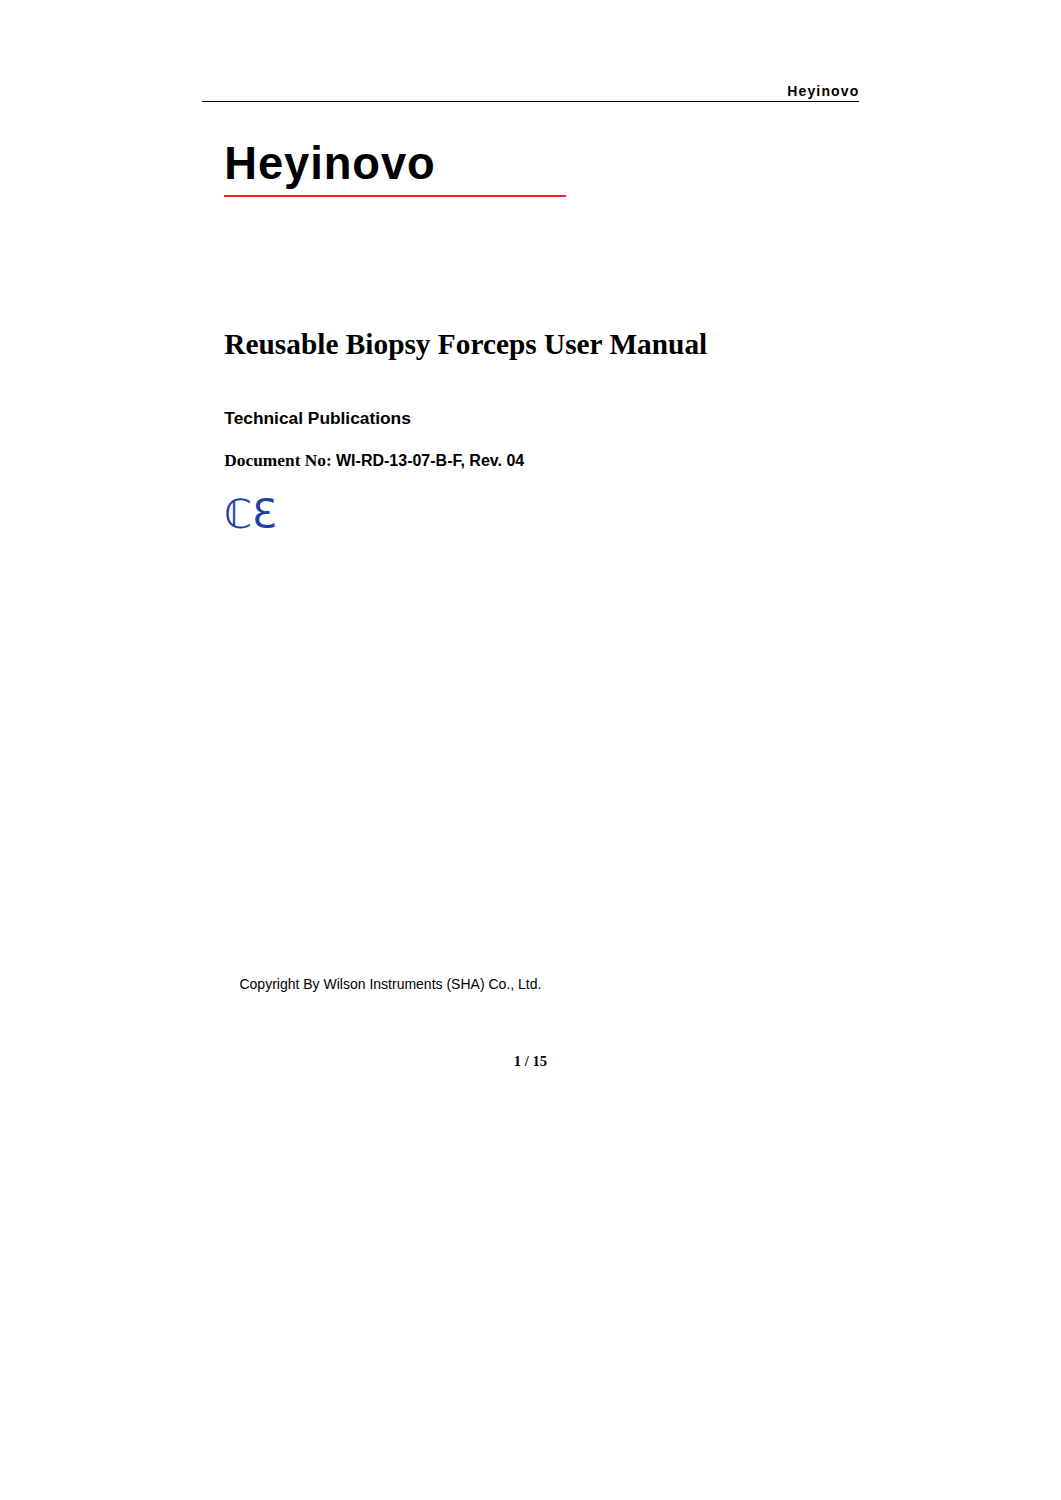Heyinovo
Heyinovo
Reusable Biopsy Forceps User Manual
Technical Publications
Document No: WI-RD-13-07-B-F, Rev. 04
ℂℇ
Copyright By Wilson Instruments (SHA) Co., Ltd.
1 / 15